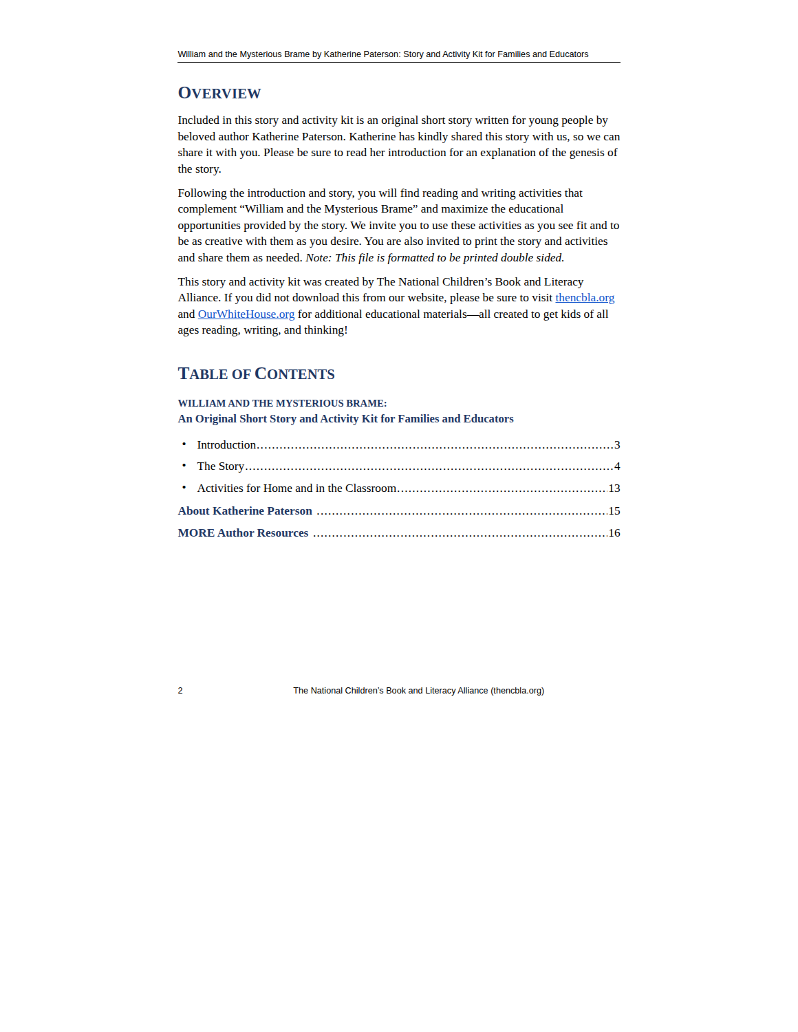William and the Mysterious Brame by Katherine Paterson: Story and Activity Kit for Families and Educators
OVERVIEW
Included in this story and activity kit is an original short story written for young people by beloved author Katherine Paterson. Katherine has kindly shared this story with us, so we can share it with you. Please be sure to read her introduction for an explanation of the genesis of the story.
Following the introduction and story, you will find reading and writing activities that complement “William and the Mysterious Brame” and maximize the educational opportunities provided by the story. We invite you to use these activities as you see fit and to be as creative with them as you desire. You are also invited to print the story and activities and share them as needed. Note: This file is formatted to be printed double sided.
This story and activity kit was created by The National Children’s Book and Literacy Alliance. If you did not download this from our website, please be sure to visit thencbla.org and OurWhiteHouse.org for additional educational materials—all created to get kids of all ages reading, writing, and thinking!
TABLE OF CONTENTS
WILLIAM AND THE MYSTERIOUS BRAME:
An Original Short Story and Activity Kit for Families and Educators
Introduction ................................................................................................................................. 3
The Story ..................................................................................................................................... 4
Activities for Home and in the Classroom ............................................................................. 13
About Katherine Paterson ....................................................................................................... 15
MORE Author Resources ......................................................................................................... 16
2
The National Children’s Book and Literacy Alliance (thencbla.org)